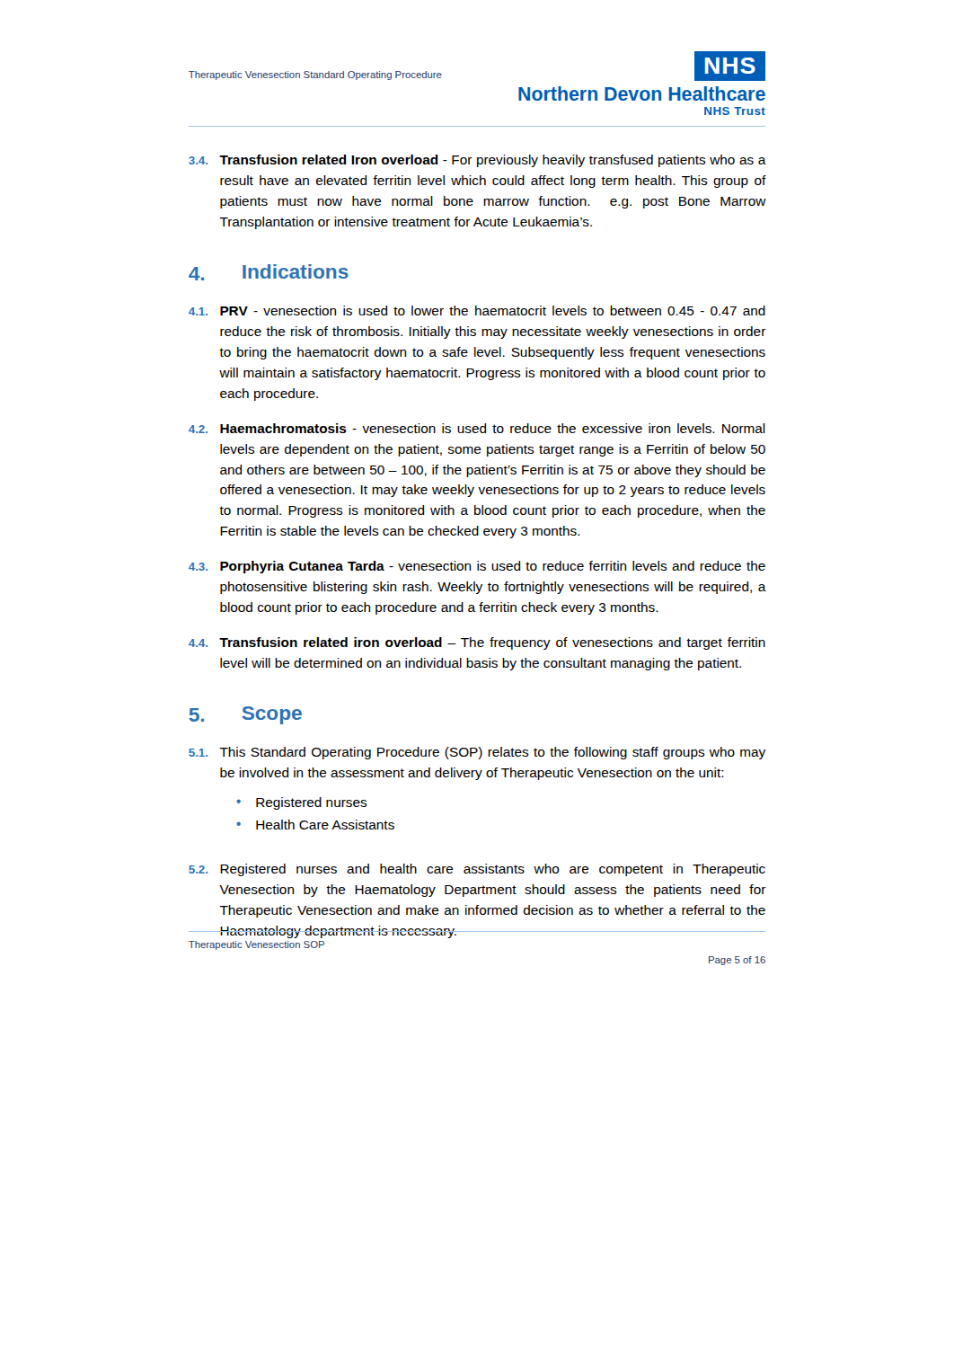Therapeutic Venesection Standard Operating Procedure
NHS
Northern Devon Healthcare
NHS Trust
3.4.
Transfusion related Iron overload - For previously heavily transfused patients who as a result have an elevated ferritin level which could affect long term health. This group of patients must now have normal bone marrow function. e.g. post Bone Marrow Transplantation or intensive treatment for Acute Leukaemia’s.
4. Indications
4.1.
PRV - venesection is used to lower the haematocrit levels to between 0.45 - 0.47 and reduce the risk of thrombosis. Initially this may necessitate weekly venesections in order to bring the haematocrit down to a safe level. Subsequently less frequent venesections will maintain a satisfactory haematocrit. Progress is monitored with a blood count prior to each procedure.
4.2.
Haemachromatosis - venesection is used to reduce the excessive iron levels. Normal levels are dependent on the patient, some patients target range is a Ferritin of below 50 and others are between 50 – 100, if the patient’s Ferritin is at 75 or above they should be offered a venesection. It may take weekly venesections for up to 2 years to reduce levels to normal. Progress is monitored with a blood count prior to each procedure, when the Ferritin is stable the levels can be checked every 3 months.
4.3.
Porphyria Cutanea Tarda - venesection is used to reduce ferritin levels and reduce the photosensitive blistering skin rash. Weekly to fortnightly venesections will be required, a blood count prior to each procedure and a ferritin check every 3 months.
4.4.
Transfusion related iron overload – The frequency of venesections and target ferritin level will be determined on an individual basis by the consultant managing the patient.
5. Scope
5.1.
This Standard Operating Procedure (SOP) relates to the following staff groups who may be involved in the assessment and delivery of Therapeutic Venesection on the unit:
Registered nurses
Health Care Assistants
5.2.
Registered nurses and health care assistants who are competent in Therapeutic Venesection by the Haematology Department should assess the patients need for Therapeutic Venesection and make an informed decision as to whether a referral to the Haematology department is necessary.
Therapeutic Venesection SOP
Page 5 of 16